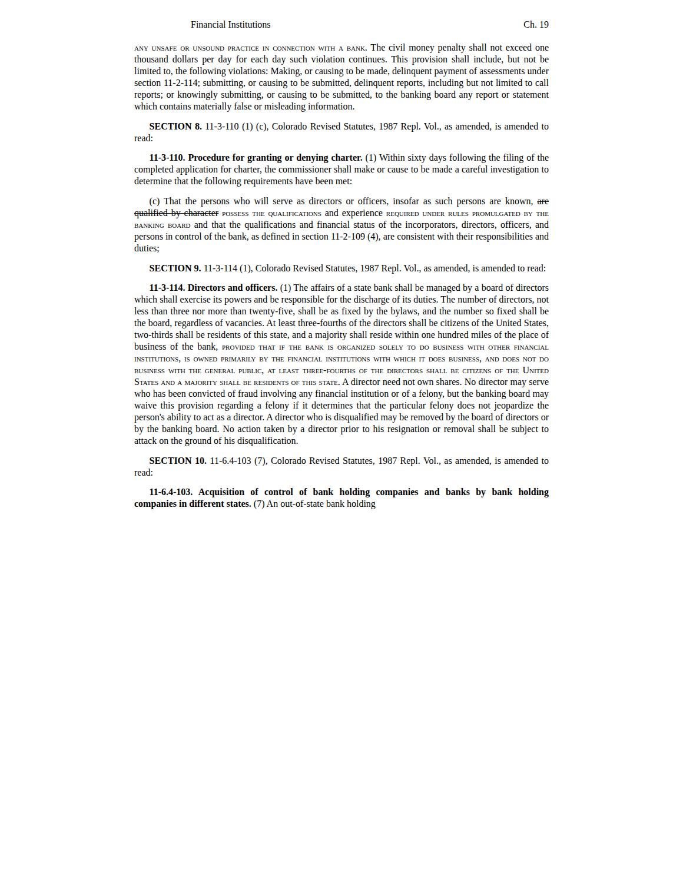Financial Institutions Ch. 19
any unsafe or unsound practice in connection with a bank. The civil money penalty shall not exceed one thousand dollars per day for each day such violation continues. This provision shall include, but not be limited to, the following violations: Making, or causing to be made, delinquent payment of assessments under section 11-2-114; submitting, or causing to be submitted, delinquent reports, including but not limited to call reports; or knowingly submitting, or causing to be submitted, to the banking board any report or statement which contains materially false or misleading information.
SECTION 8. 11-3-110 (1) (c), Colorado Revised Statutes, 1987 Repl. Vol., as amended, is amended to read:
11-3-110. Procedure for granting or denying charter. (1) Within sixty days following the filing of the completed application for charter, the commissioner shall make or cause to be made a careful investigation to determine that the following requirements have been met:
(c) That the persons who will serve as directors or officers, insofar as such persons are known, are qualified by character possess the qualifications and experience required under rules promulgated by the banking board and that the qualifications and financial status of the incorporators, directors, officers, and persons in control of the bank, as defined in section 11-2-109 (4), are consistent with their responsibilities and duties;
SECTION 9. 11-3-114 (1), Colorado Revised Statutes, 1987 Repl. Vol., as amended, is amended to read:
11-3-114. Directors and officers. (1) The affairs of a state bank shall be managed by a board of directors which shall exercise its powers and be responsible for the discharge of its duties. The number of directors, not less than three nor more than twenty-five, shall be as fixed by the bylaws, and the number so fixed shall be the board, regardless of vacancies. At least three-fourths of the directors shall be citizens of the United States, two-thirds shall be residents of this state, and a majority shall reside within one hundred miles of the place of business of the bank, provided that if the bank is organized solely to do business with other financial institutions, is owned primarily by the financial institutions with which it does business, and does not do business with the general public, at least three-fourths of the directors shall be citizens of the United States and a majority shall be residents of this state. A director need not own shares. No director may serve who has been convicted of fraud involving any financial institution or of a felony, but the banking board may waive this provision regarding a felony if it determines that the particular felony does not jeopardize the person's ability to act as a director. A director who is disqualified may be removed by the board of directors or by the banking board. No action taken by a director prior to his resignation or removal shall be subject to attack on the ground of his disqualification.
SECTION 10. 11-6.4-103 (7), Colorado Revised Statutes, 1987 Repl. Vol., as amended, is amended to read:
11-6.4-103. Acquisition of control of bank holding companies and banks by bank holding companies in different states. (7) An out-of-state bank holding